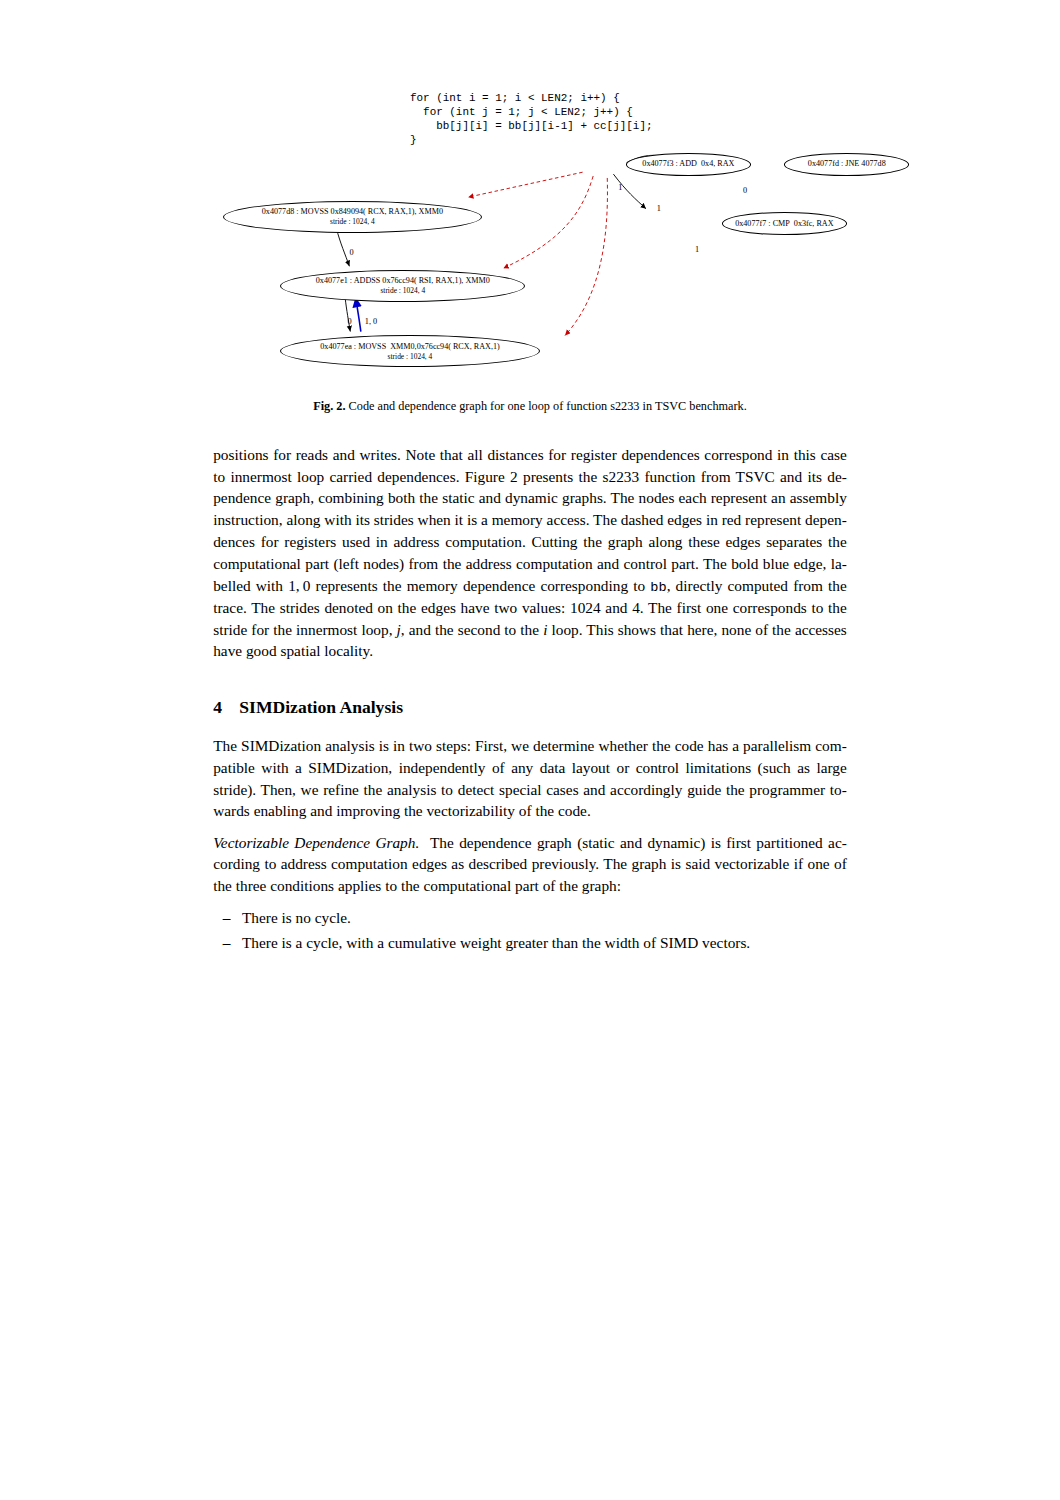for (int i = 1; i < LEN2; i++) { for (int j = 1; j < LEN2; j++) { bb[j][i] = bb[j][i-1] + cc[j][i]; }
0x4077f3 : ADD 0x4, RAX
0x4077fd : JNE 4077d8
0x4077f7 : CMP 0x3fc, RAX
0x4077d8 : MOVSS 0x849094( RCX, RAX,1), XMM0stride : 1024, 4
0x4077e1 : ADDSS 0x76cc94( RSI, RAX,1), XMM0stride : 1024, 4
0x4077ea : MOVSS XMM0,0x76cc94( RCX, RAX,1)stride : 1024, 4
1 0 1 1 0 0 1, 0
Fig. 2. Code and dependence graph for one loop of function s2233 in TSVC benchmark.
positions for reads and writes. Note that all distances for register dependences correspond in this case to innermost loop carried dependences. Figure 2 presents the s2233 function from TSVC and its dependence graph, combining both the static and dynamic graphs. The nodes each represent an assembly instruction, along with its strides when it is a memory access. The dashed edges in red represent dependences for registers used in address computation. Cutting the graph along these edges separates the computational part (left nodes) from the address computation and control part. The bold blue edge, labelled with 1, 0 represents the memory dependence corresponding to bb, directly computed from the trace. The strides denoted on the edges have two values: 1024 and 4. The first one corresponds to the stride for the innermost loop, j, and the second to the i loop. This shows that here, none of the accesses have good spatial locality.
4 SIMDization Analysis
The SIMDization analysis is in two steps: First, we determine whether the code has a parallelism compatible with a SIMDization, independently of any data layout or control limitations (such as large stride). Then, we refine the analysis to detect special cases and accordingly guide the programmer towards enabling and improving the vectorizability of the code.
Vectorizable Dependence Graph. The dependence graph (static and dynamic) is first partitioned according to address computation edges as described previously. The graph is said vectorizable if one of the three conditions applies to the computational part of the graph:
There is no cycle.
There is a cycle, with a cumulative weight greater than the width of SIMD vectors.